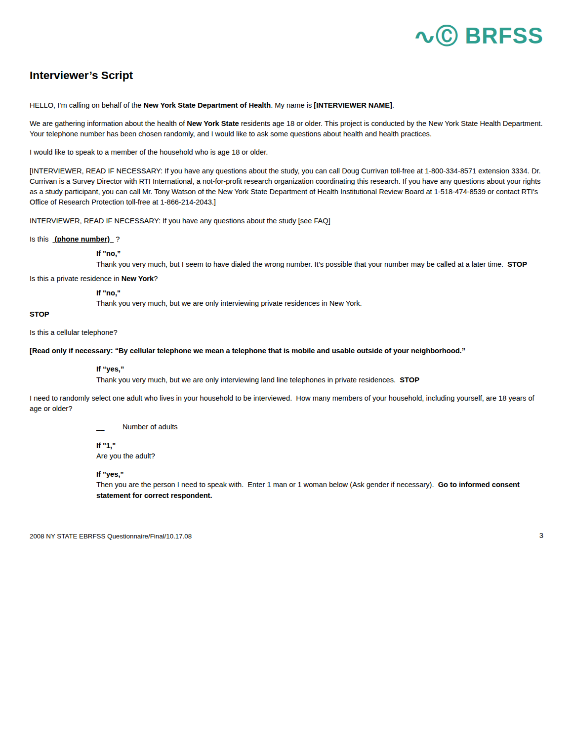∿Ⓒ BRFSS
Interviewer’s Script
HELLO, I’m calling on behalf of the New York State Department of Health. My name is [INTERVIEWER NAME].
We are gathering information about the health of New York State residents age 18 or older. This project is conducted by the New York State Health Department. Your telephone number has been chosen randomly, and I would like to ask some questions about health and health practices.
I would like to speak to a member of the household who is age 18 or older.
[INTERVIEWER, READ IF NECESSARY: If you have any questions about the study, you can call Doug Currivan toll-free at 1-800-334-8571 extension 3334. Dr. Currivan is a Survey Director with RTI International, a not-for-profit research organization coordinating this research. If you have any questions about your rights as a study participant, you can call Mr. Tony Watson of the New York State Department of Health Institutional Review Board at 1-518-474-8539 or contact RTI's Office of Research Protection toll-free at 1-866-214-2043.]
INTERVIEWER, READ IF NECESSARY: If you have any questions about the study [see FAQ]
Is this (phone number) ?
If "no,”
Thank you very much, but I seem to have dialed the wrong number. It’s possible that your number may be called at a later time. STOP
Is this a private residence in New York?
If "no,"
Thank you very much, but we are only interviewing private residences in New York.
STOP
Is this a cellular telephone?
[Read only if necessary: “By cellular telephone we mean a telephone that is mobile and usable outside of your neighborhood.”
If “yes,”
Thank you very much, but we are only interviewing land line telephones in private residences. STOP
I need to randomly select one adult who lives in your household to be interviewed. How many members of your household, including yourself, are 18 years of age or older?
__ Number of adults
If "1,"
Are you the adult?
If "yes,"
Then you are the person I need to speak with. Enter 1 man or 1 woman below (Ask gender if necessary). Go to informed consent statement for correct respondent.
2008 NY STATE EBRFSS Questionnaire/Final/10.17.08 3